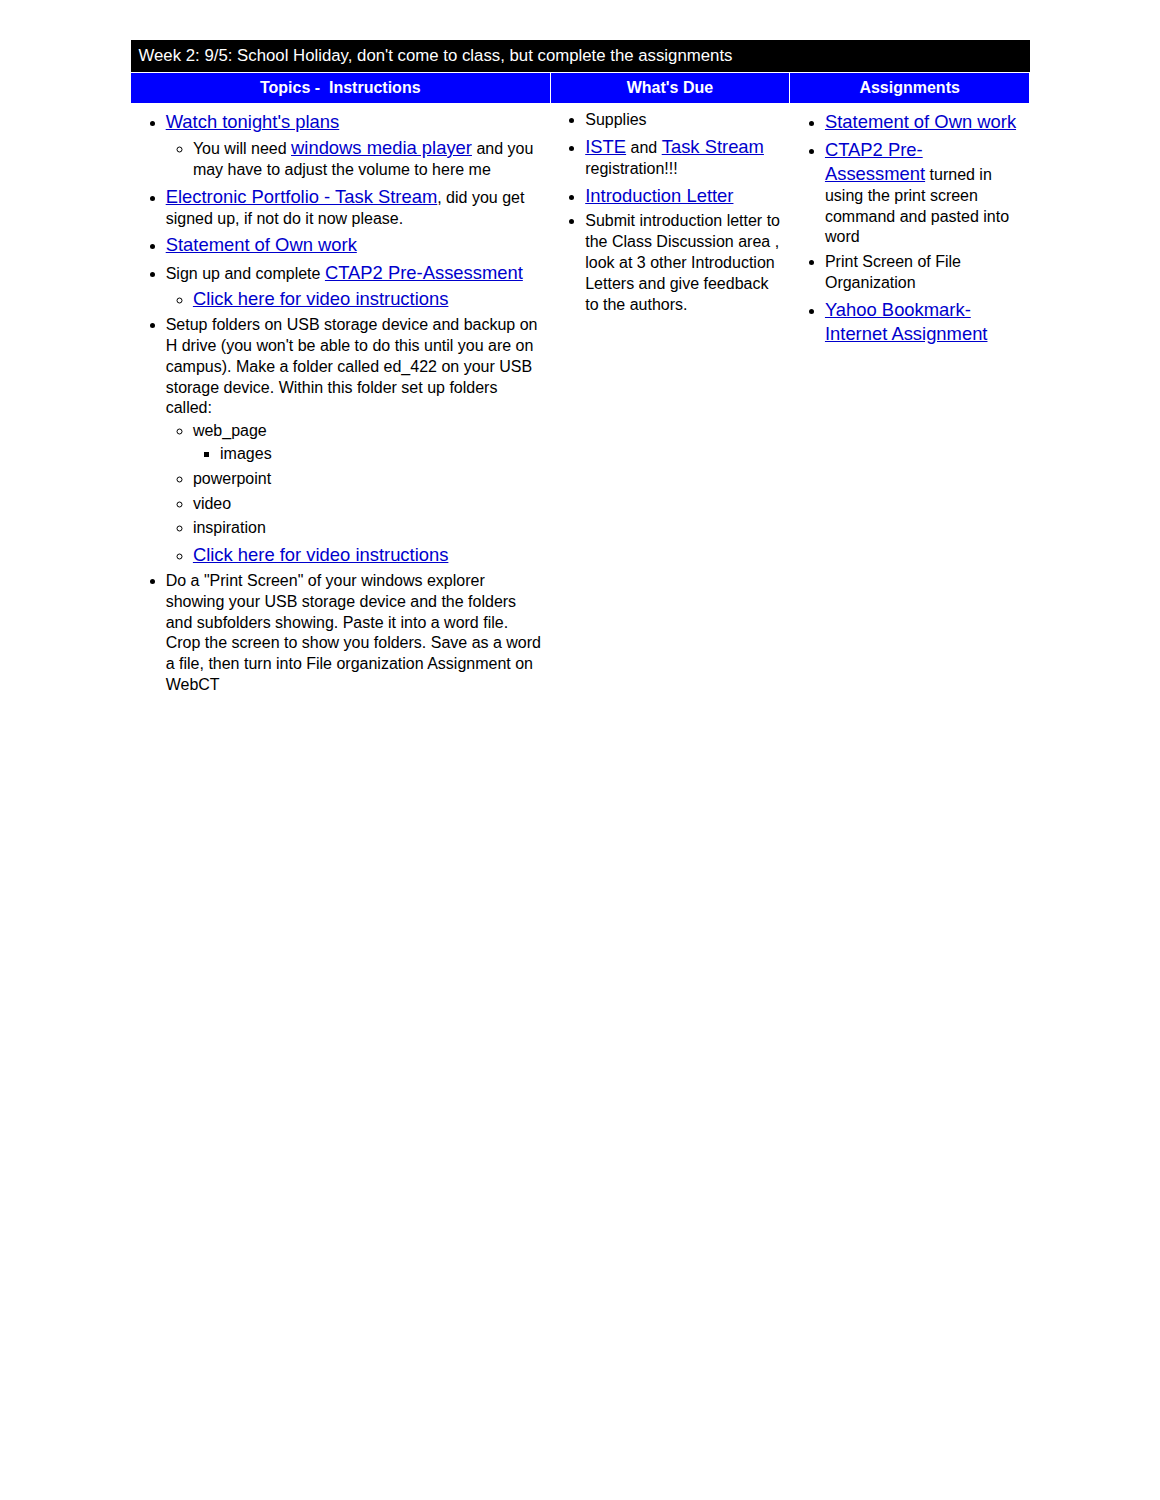| Week 2: 9/5: School Holiday, don't come to class, but complete the assignments |
| Topics - Instructions | What's Due | Assignments |
| Watch tonight's plans You will need windows media player and you may have to adjust the volume to here me Electronic Portfolio - Task Stream , did you get signed up, if not do it now please. Statement of Own work Sign up and complete CTAP2 Pre-Assessment Click here for video instructions Setup folders on USB storage device and backup on H drive (you won't be able to do this until you are on campus). Make a folder called ed_422 on your USB storage device. Within this folder set up folders called: web_page images powerpoint video inspiration Click here for video instructions Do a "Print Screen" of your windows explorer showing your USB storage device and the folders and subfolders showing. Paste it into a word file. Crop the screen to show you folders. Save as a word a file, then turn into File organization Assignment on WebCT | Supplies ISTE and Task Stream registration!!! Introduction Letter Submit introduction letter to the Class Discussion area , look at 3 other Introduction Letters and give feedback to the authors. | Statement of Own work CTAP2 Pre-Assessment turned in using the print screen command and pasted into word Print Screen of File Organization Yahoo Bookmark-Internet Assignment |